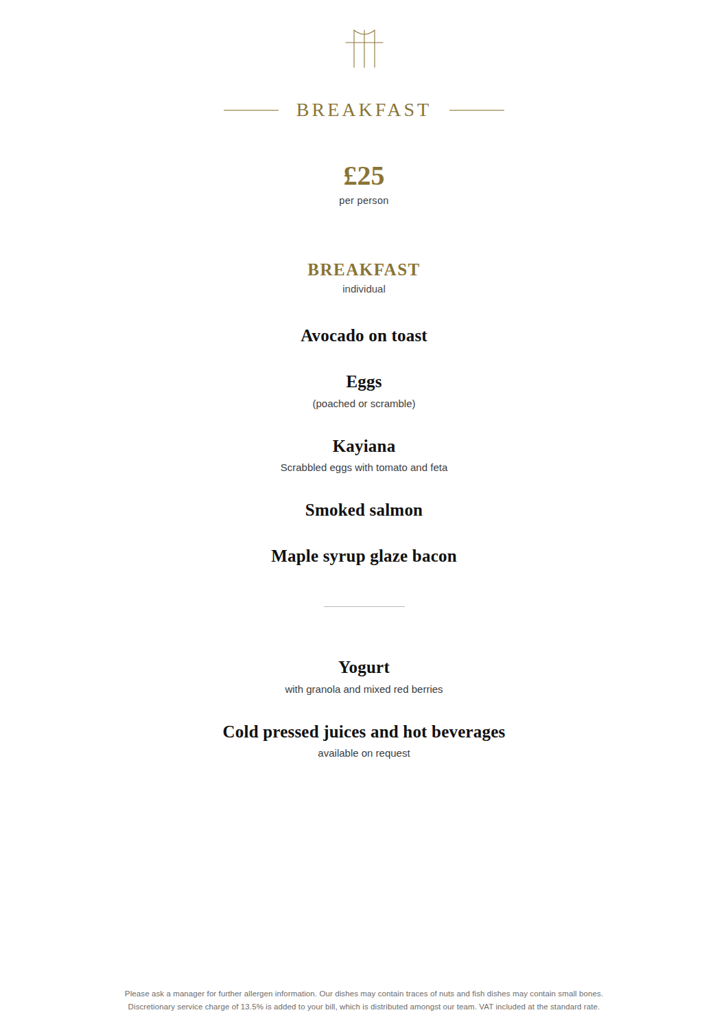BREAKFAST
£25
per person
BREAKFAST
individual
Avocado on toast
Eggs
(poached or scramble)
Kayiana
Scrabbled eggs with tomato and feta
Smoked salmon
Maple syrup glaze bacon
Yogurt
with granola and mixed red berries
Cold pressed juices and hot beverages
available on request
Please ask a manager for further allergen information. Our dishes may contain traces of nuts and fish dishes may contain small bones.
Discretionary service charge of 13.5% is added to your bill, which is distributed amongst our team. VAT included at the standard rate.